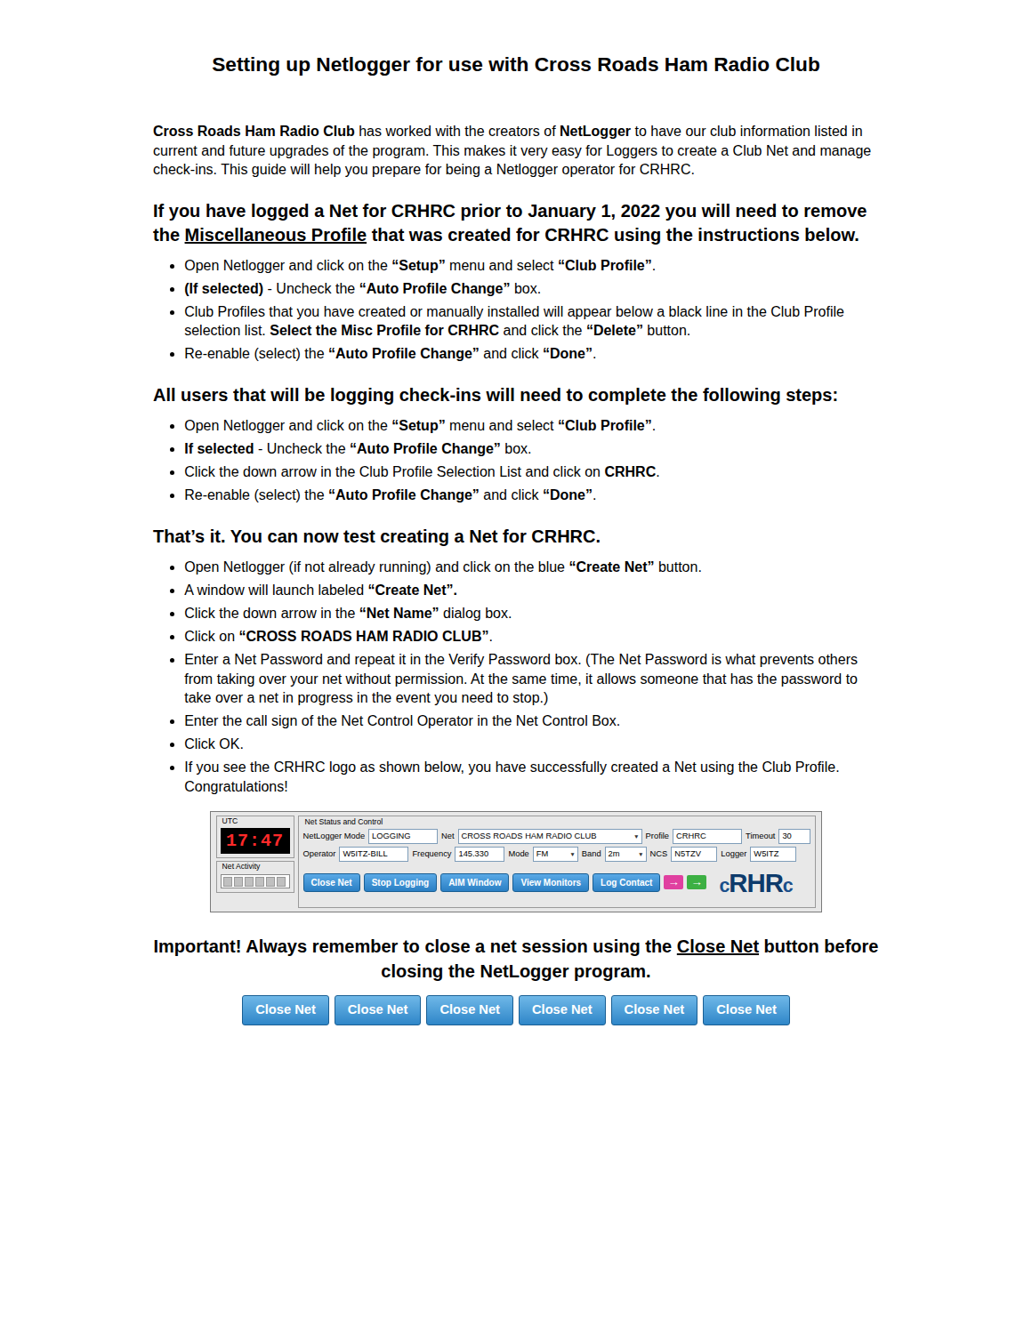Setting up Netlogger for use with Cross Roads Ham Radio Club
Cross Roads Ham Radio Club has worked with the creators of NetLogger to have our club information listed in current and future upgrades of the program. This makes it very easy for Loggers to create a Club Net and manage check-ins. This guide will help you prepare for being a Netlogger operator for CRHRC.
If you have logged a Net for CRHRC prior to January 1, 2022 you will need to remove the Miscellaneous Profile that was created for CRHRC using the instructions below.
Open Netlogger and click on the “Setup” menu and select “Club Profile”.
(If selected) - Uncheck the “Auto Profile Change” box.
Club Profiles that you have created or manually installed will appear below a black line in the Club Profile selection list. Select the Misc Profile for CRHRC and click the “Delete” button.
Re-enable (select) the “Auto Profile Change” and click “Done”.
All users that will be logging check-ins will need to complete the following steps:
Open Netlogger and click on the “Setup” menu and select “Club Profile”.
If selected - Uncheck the “Auto Profile Change” box.
Click the down arrow in the Club Profile Selection List and click on CRHRC.
Re-enable (select) the “Auto Profile Change” and click “Done”.
That’s it. You can now test creating a Net for CRHRC.
Open Netlogger (if not already running) and click on the blue “Create Net” button.
A window will launch labeled “Create Net”.
Click the down arrow in the “Net Name” dialog box.
Click on “CROSS ROADS HAM RADIO CLUB”.
Enter a Net Password and repeat it in the Verify Password box. (The Net Password is what prevents others from taking over your net without permission. At the same time, it allows someone that has the password to take over a net in progress in the event you need to stop.)
Enter the call sign of the Net Control Operator in the Net Control Box.
Click OK.
If you see the CRHRC logo as shown below, you have successfully created a Net using the Club Profile. Congratulations!
UTC
17:47
Net Activity
Net Status and Control
NetLogger Mode LOGGING Net CROSS ROADS HAM RADIO CLUB Profile CRHRC Timeout 30
Operator W5ITZ-BILL Frequency 145.330 Mode FM Band 2m NCS N5TZV Logger W5ITZ
Close Net Stop Logging AIM Window View Monitors Log Contact cRHRc
Important! Always remember to close a net session using the Close Net button before closing the NetLogger program.
Close Net Close Net Close Net Close Net Close Net Close Net